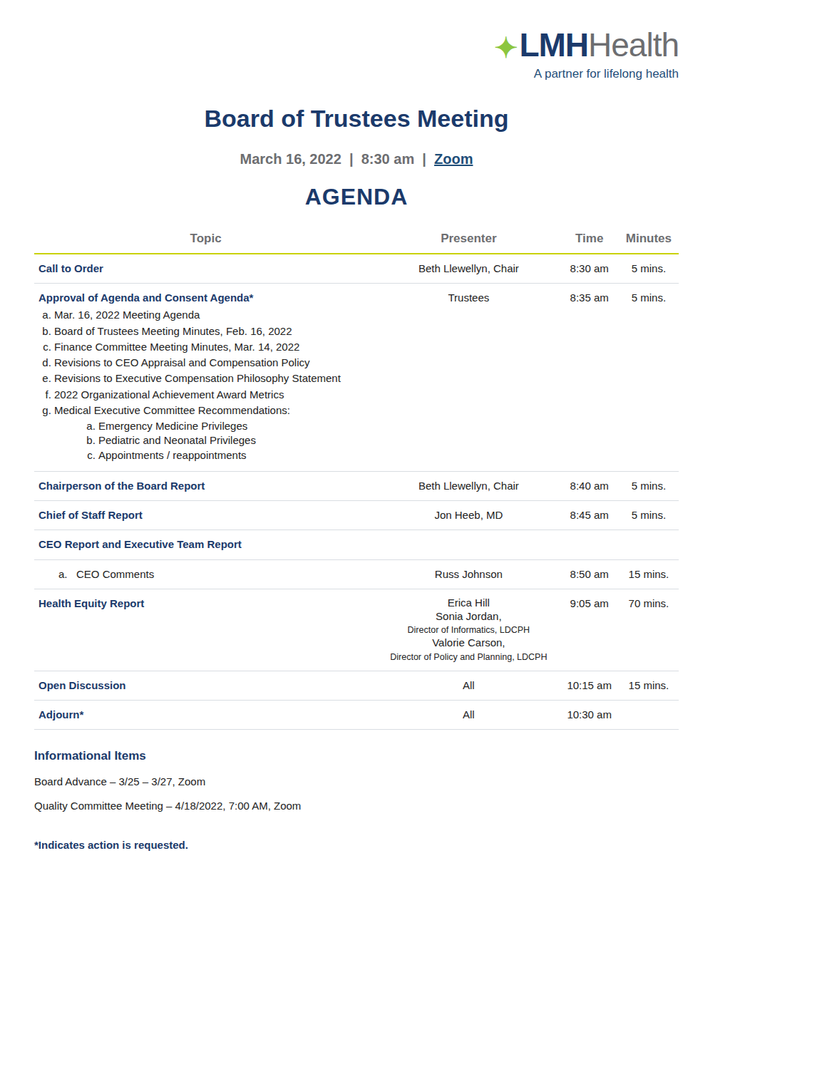✦LMH Health
A partner for lifelong health
Board of Trustees Meeting
March 16, 2022 | 8:30 am | Zoom
AGENDA
| Topic | Presenter | Time | Minutes |
| --- | --- | --- | --- |
| Call to Order | Beth Llewellyn, Chair | 8:30 am | 5 mins. |
| Approval of Agenda and Consent Agenda* Mar. 16, 2022 Meeting Agenda Board of Trustees Meeting Minutes, Feb. 16, 2022 Finance Committee Meeting Minutes, Mar. 14, 2022 Revisions to CEO Appraisal and Compensation Policy Revisions to Executive Compensation Philosophy Statement 2022 Organizational Achievement Award Metrics Medical Executive Committee Recommendations: Emergency Medicine Privileges Pediatric and Neonatal Privileges Appointments / reappointments | Trustees | 8:35 am | 5 mins. |
| Chairperson of the Board Report | Beth Llewellyn, Chair | 8:40 am | 5 mins. |
| Chief of Staff Report | Jon Heeb, MD | 8:45 am | 5 mins. |
| CEO Report and Executive Team Report | | | |
| a. CEO Comments | Russ Johnson | 8:50 am | 15 mins. |
| Health Equity Report | Erica Hill Sonia Jordan, Director of Informatics, LDCPH Valorie Carson, Director of Policy and Planning, LDCPH | 9:05 am | 70 mins. |
| Open Discussion | All | 10:15 am | 15 mins. |
| Adjourn* | All | 10:30 am | |
Informational Items
Board Advance – 3/25 – 3/27, Zoom
Quality Committee Meeting – 4/18/2022, 7:00 AM, Zoom
*Indicates action is requested.